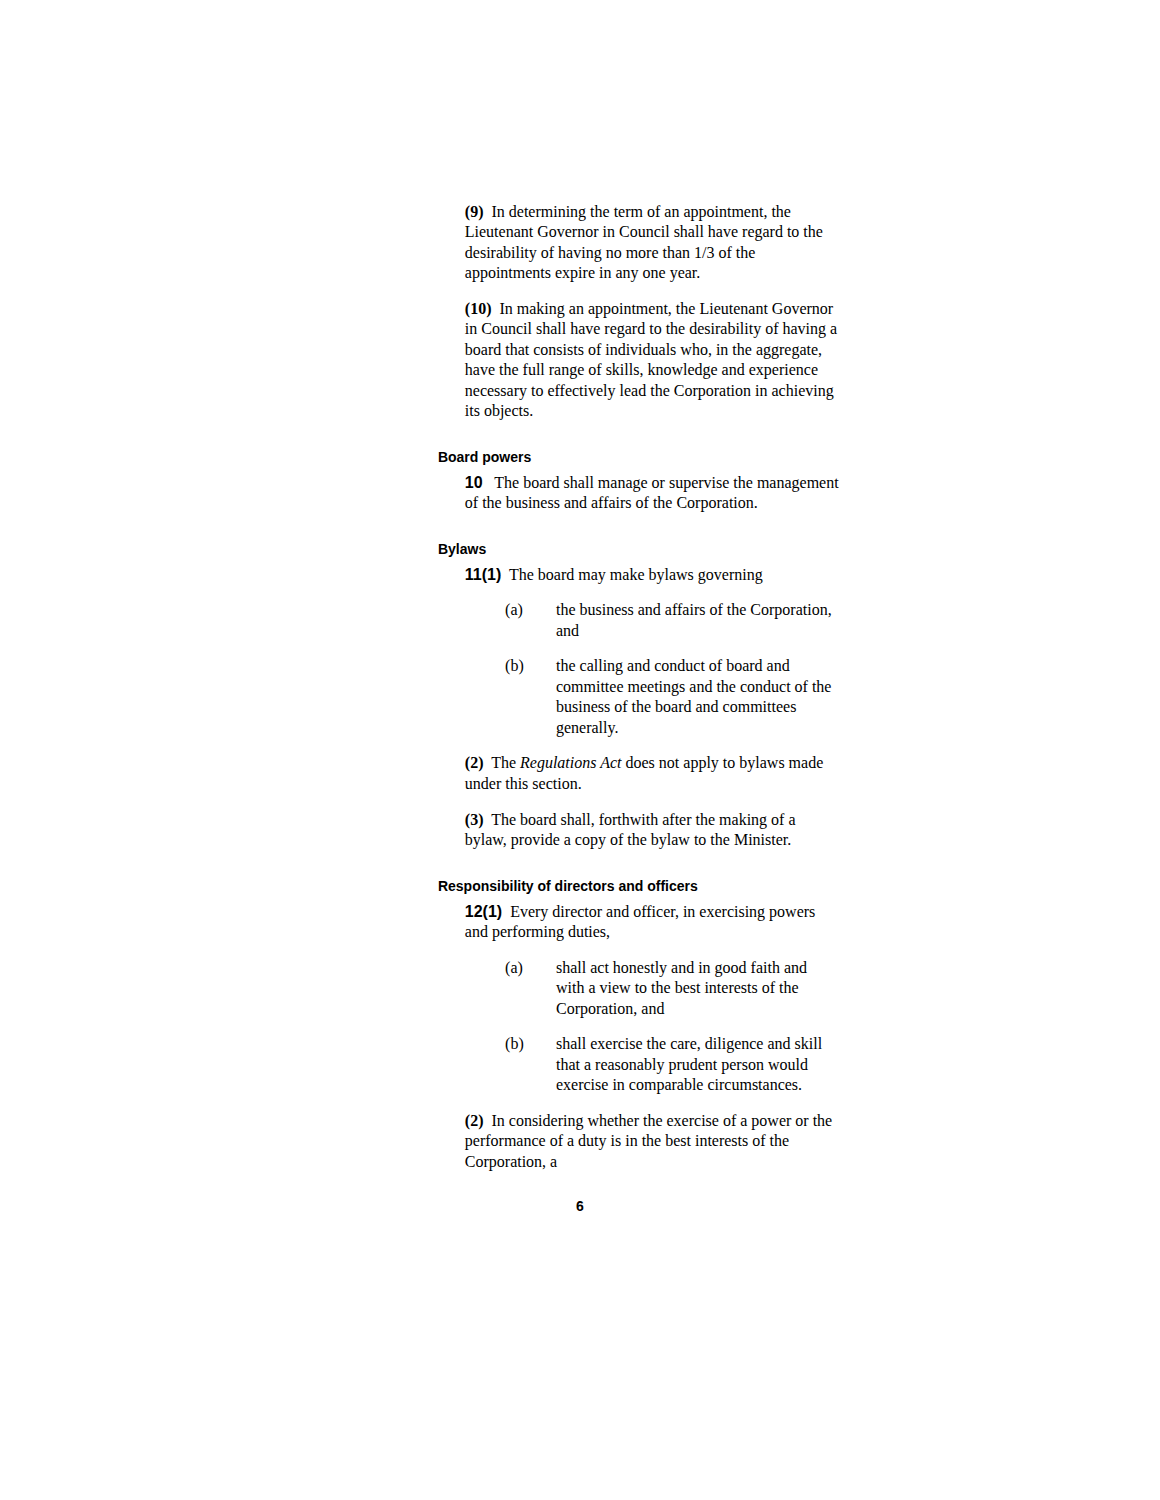(9) In determining the term of an appointment, the Lieutenant Governor in Council shall have regard to the desirability of having no more than 1/3 of the appointments expire in any one year.
(10) In making an appointment, the Lieutenant Governor in Council shall have regard to the desirability of having a board that consists of individuals who, in the aggregate, have the full range of skills, knowledge and experience necessary to effectively lead the Corporation in achieving its objects.
Board powers
10 The board shall manage or supervise the management of the business and affairs of the Corporation.
Bylaws
11(1) The board may make bylaws governing
(a) the business and affairs of the Corporation, and
(b) the calling and conduct of board and committee meetings and the conduct of the business of the board and committees generally.
(2) The Regulations Act does not apply to bylaws made under this section.
(3) The board shall, forthwith after the making of a bylaw, provide a copy of the bylaw to the Minister.
Responsibility of directors and officers
12(1) Every director and officer, in exercising powers and performing duties,
(a) shall act honestly and in good faith and with a view to the best interests of the Corporation, and
(b) shall exercise the care, diligence and skill that a reasonably prudent person would exercise in comparable circumstances.
(2) In considering whether the exercise of a power or the performance of a duty is in the best interests of the Corporation, a
6